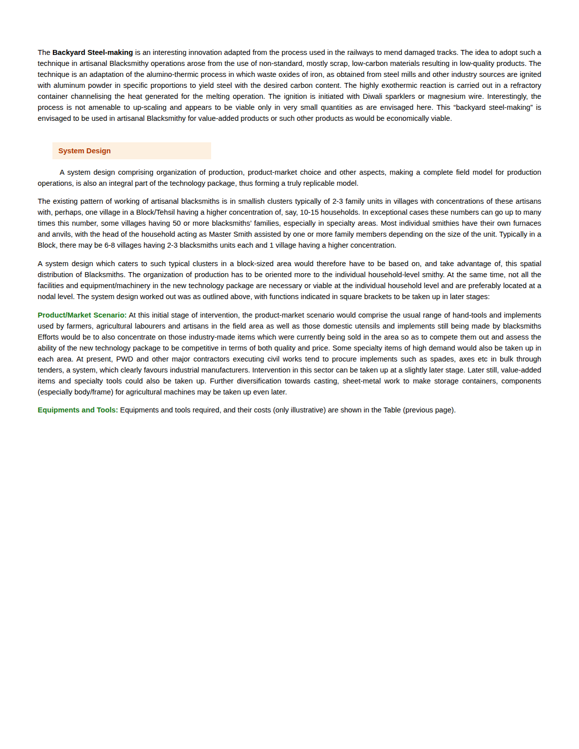The Backyard Steel-making is an interesting innovation adapted from the process used in the railways to mend damaged tracks. The idea to adopt such a technique in artisanal Blacksmithy operations arose from the use of non-standard, mostly scrap, low-carbon materials resulting in low-quality products. The technique is an adaptation of the alumino-thermic process in which waste oxides of iron, as obtained from steel mills and other industry sources are ignited with aluminum powder in specific proportions to yield steel with the desired carbon content. The highly exothermic reaction is carried out in a refractory container channelising the heat generated for the melting operation. The ignition is initiated with Diwali sparklers or magnesium wire. Interestingly, the process is not amenable to up-scaling and appears to be viable only in very small quantities as are envisaged here. This “backyard steel-making” is envisaged to be used in artisanal Blacksmithy for value-added products or such other products as would be economically viable.
System Design
A system design comprising organization of production, product-market choice and other aspects, making a complete field model for production operations, is also an integral part of the technology package, thus forming a truly replicable model.
The existing pattern of working of artisanal blacksmiths is in smallish clusters typically of 2-3 family units in villages with concentrations of these artisans with, perhaps, one village in a Block/Tehsil having a higher concentration of, say, 10-15 households. In exceptional cases these numbers can go up to many times this number, some villages having 50 or more blacksmiths’ families, especially in specialty areas. Most individual smithies have their own furnaces and anvils, with the head of the household acting as Master Smith assisted by one or more family members depending on the size of the unit. Typically in a Block, there may be 6-8 villages having 2-3 blacksmiths units each and 1 village having a higher concentration.
A system design which caters to such typical clusters in a block-sized area would therefore have to be based on, and take advantage of, this spatial distribution of Blacksmiths. The organization of production has to be oriented more to the individual household-level smithy. At the same time, not all the facilities and equipment/machinery in the new technology package are necessary or viable at the individual household level and are preferably located at a nodal level. The system design worked out was as outlined above, with functions indicated in square brackets to be taken up in later stages:
Product/Market Scenario: At this initial stage of intervention, the product-market scenario would comprise the usual range of hand-tools and implements used by farmers, agricultural labourers and artisans in the field area as well as those domestic utensils and implements still being made by blacksmiths Efforts would be to also concentrate on those industry-made items which were currently being sold in the area so as to compete them out and assess the ability of the new technology package to be competitive in terms of both quality and price. Some specialty items of high demand would also be taken up in each area. At present, PWD and other major contractors executing civil works tend to procure implements such as spades, axes etc in bulk through tenders, a system, which clearly favours industrial manufacturers. Intervention in this sector can be taken up at a slightly later stage. Later still, value-added items and specialty tools could also be taken up. Further diversification towards casting, sheet-metal work to make storage containers, components (especially body/frame) for agricultural machines may be taken up even later.
Equipments and Tools: Equipments and tools required, and their costs (only illustrative) are shown in the Table (previous page).